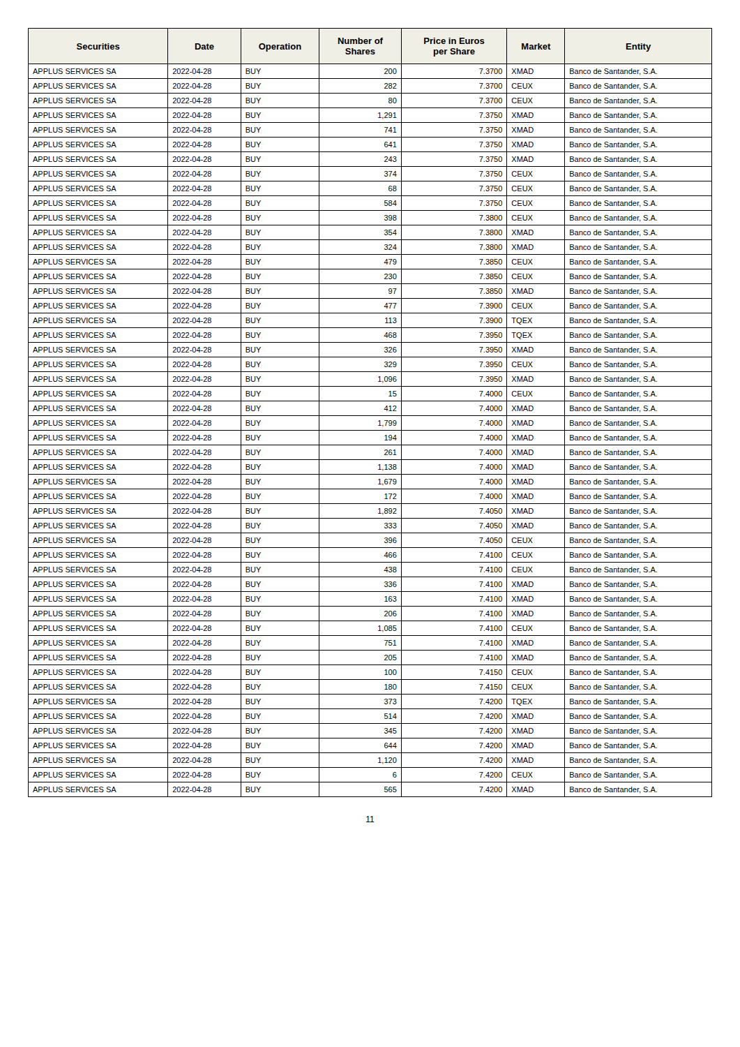| Securities | Date | Operation | Number of Shares | Price in Euros per Share | Market | Entity |
| --- | --- | --- | --- | --- | --- | --- |
| APPLUS SERVICES SA | 2022-04-28 | BUY | 200 | 7.3700 | XMAD | Banco de Santander, S.A. |
| APPLUS SERVICES SA | 2022-04-28 | BUY | 282 | 7.3700 | CEUX | Banco de Santander, S.A. |
| APPLUS SERVICES SA | 2022-04-28 | BUY | 80 | 7.3700 | CEUX | Banco de Santander, S.A. |
| APPLUS SERVICES SA | 2022-04-28 | BUY | 1,291 | 7.3750 | XMAD | Banco de Santander, S.A. |
| APPLUS SERVICES SA | 2022-04-28 | BUY | 741 | 7.3750 | XMAD | Banco de Santander, S.A. |
| APPLUS SERVICES SA | 2022-04-28 | BUY | 641 | 7.3750 | XMAD | Banco de Santander, S.A. |
| APPLUS SERVICES SA | 2022-04-28 | BUY | 243 | 7.3750 | XMAD | Banco de Santander, S.A. |
| APPLUS SERVICES SA | 2022-04-28 | BUY | 374 | 7.3750 | CEUX | Banco de Santander, S.A. |
| APPLUS SERVICES SA | 2022-04-28 | BUY | 68 | 7.3750 | CEUX | Banco de Santander, S.A. |
| APPLUS SERVICES SA | 2022-04-28 | BUY | 584 | 7.3750 | CEUX | Banco de Santander, S.A. |
| APPLUS SERVICES SA | 2022-04-28 | BUY | 398 | 7.3800 | CEUX | Banco de Santander, S.A. |
| APPLUS SERVICES SA | 2022-04-28 | BUY | 354 | 7.3800 | XMAD | Banco de Santander, S.A. |
| APPLUS SERVICES SA | 2022-04-28 | BUY | 324 | 7.3800 | XMAD | Banco de Santander, S.A. |
| APPLUS SERVICES SA | 2022-04-28 | BUY | 479 | 7.3850 | CEUX | Banco de Santander, S.A. |
| APPLUS SERVICES SA | 2022-04-28 | BUY | 230 | 7.3850 | CEUX | Banco de Santander, S.A. |
| APPLUS SERVICES SA | 2022-04-28 | BUY | 97 | 7.3850 | XMAD | Banco de Santander, S.A. |
| APPLUS SERVICES SA | 2022-04-28 | BUY | 477 | 7.3900 | CEUX | Banco de Santander, S.A. |
| APPLUS SERVICES SA | 2022-04-28 | BUY | 113 | 7.3900 | TQEX | Banco de Santander, S.A. |
| APPLUS SERVICES SA | 2022-04-28 | BUY | 468 | 7.3950 | TQEX | Banco de Santander, S.A. |
| APPLUS SERVICES SA | 2022-04-28 | BUY | 326 | 7.3950 | XMAD | Banco de Santander, S.A. |
| APPLUS SERVICES SA | 2022-04-28 | BUY | 329 | 7.3950 | CEUX | Banco de Santander, S.A. |
| APPLUS SERVICES SA | 2022-04-28 | BUY | 1,096 | 7.3950 | XMAD | Banco de Santander, S.A. |
| APPLUS SERVICES SA | 2022-04-28 | BUY | 15 | 7.4000 | CEUX | Banco de Santander, S.A. |
| APPLUS SERVICES SA | 2022-04-28 | BUY | 412 | 7.4000 | XMAD | Banco de Santander, S.A. |
| APPLUS SERVICES SA | 2022-04-28 | BUY | 1,799 | 7.4000 | XMAD | Banco de Santander, S.A. |
| APPLUS SERVICES SA | 2022-04-28 | BUY | 194 | 7.4000 | XMAD | Banco de Santander, S.A. |
| APPLUS SERVICES SA | 2022-04-28 | BUY | 261 | 7.4000 | XMAD | Banco de Santander, S.A. |
| APPLUS SERVICES SA | 2022-04-28 | BUY | 1,138 | 7.4000 | XMAD | Banco de Santander, S.A. |
| APPLUS SERVICES SA | 2022-04-28 | BUY | 1,679 | 7.4000 | XMAD | Banco de Santander, S.A. |
| APPLUS SERVICES SA | 2022-04-28 | BUY | 172 | 7.4000 | XMAD | Banco de Santander, S.A. |
| APPLUS SERVICES SA | 2022-04-28 | BUY | 1,892 | 7.4050 | XMAD | Banco de Santander, S.A. |
| APPLUS SERVICES SA | 2022-04-28 | BUY | 333 | 7.4050 | XMAD | Banco de Santander, S.A. |
| APPLUS SERVICES SA | 2022-04-28 | BUY | 396 | 7.4050 | CEUX | Banco de Santander, S.A. |
| APPLUS SERVICES SA | 2022-04-28 | BUY | 466 | 7.4100 | CEUX | Banco de Santander, S.A. |
| APPLUS SERVICES SA | 2022-04-28 | BUY | 438 | 7.4100 | CEUX | Banco de Santander, S.A. |
| APPLUS SERVICES SA | 2022-04-28 | BUY | 336 | 7.4100 | XMAD | Banco de Santander, S.A. |
| APPLUS SERVICES SA | 2022-04-28 | BUY | 163 | 7.4100 | XMAD | Banco de Santander, S.A. |
| APPLUS SERVICES SA | 2022-04-28 | BUY | 206 | 7.4100 | XMAD | Banco de Santander, S.A. |
| APPLUS SERVICES SA | 2022-04-28 | BUY | 1,085 | 7.4100 | CEUX | Banco de Santander, S.A. |
| APPLUS SERVICES SA | 2022-04-28 | BUY | 751 | 7.4100 | XMAD | Banco de Santander, S.A. |
| APPLUS SERVICES SA | 2022-04-28 | BUY | 205 | 7.4100 | XMAD | Banco de Santander, S.A. |
| APPLUS SERVICES SA | 2022-04-28 | BUY | 100 | 7.4150 | CEUX | Banco de Santander, S.A. |
| APPLUS SERVICES SA | 2022-04-28 | BUY | 180 | 7.4150 | CEUX | Banco de Santander, S.A. |
| APPLUS SERVICES SA | 2022-04-28 | BUY | 373 | 7.4200 | TQEX | Banco de Santander, S.A. |
| APPLUS SERVICES SA | 2022-04-28 | BUY | 514 | 7.4200 | XMAD | Banco de Santander, S.A. |
| APPLUS SERVICES SA | 2022-04-28 | BUY | 345 | 7.4200 | XMAD | Banco de Santander, S.A. |
| APPLUS SERVICES SA | 2022-04-28 | BUY | 644 | 7.4200 | XMAD | Banco de Santander, S.A. |
| APPLUS SERVICES SA | 2022-04-28 | BUY | 1,120 | 7.4200 | XMAD | Banco de Santander, S.A. |
| APPLUS SERVICES SA | 2022-04-28 | BUY | 6 | 7.4200 | CEUX | Banco de Santander, S.A. |
| APPLUS SERVICES SA | 2022-04-28 | BUY | 565 | 7.4200 | XMAD | Banco de Santander, S.A. |
11